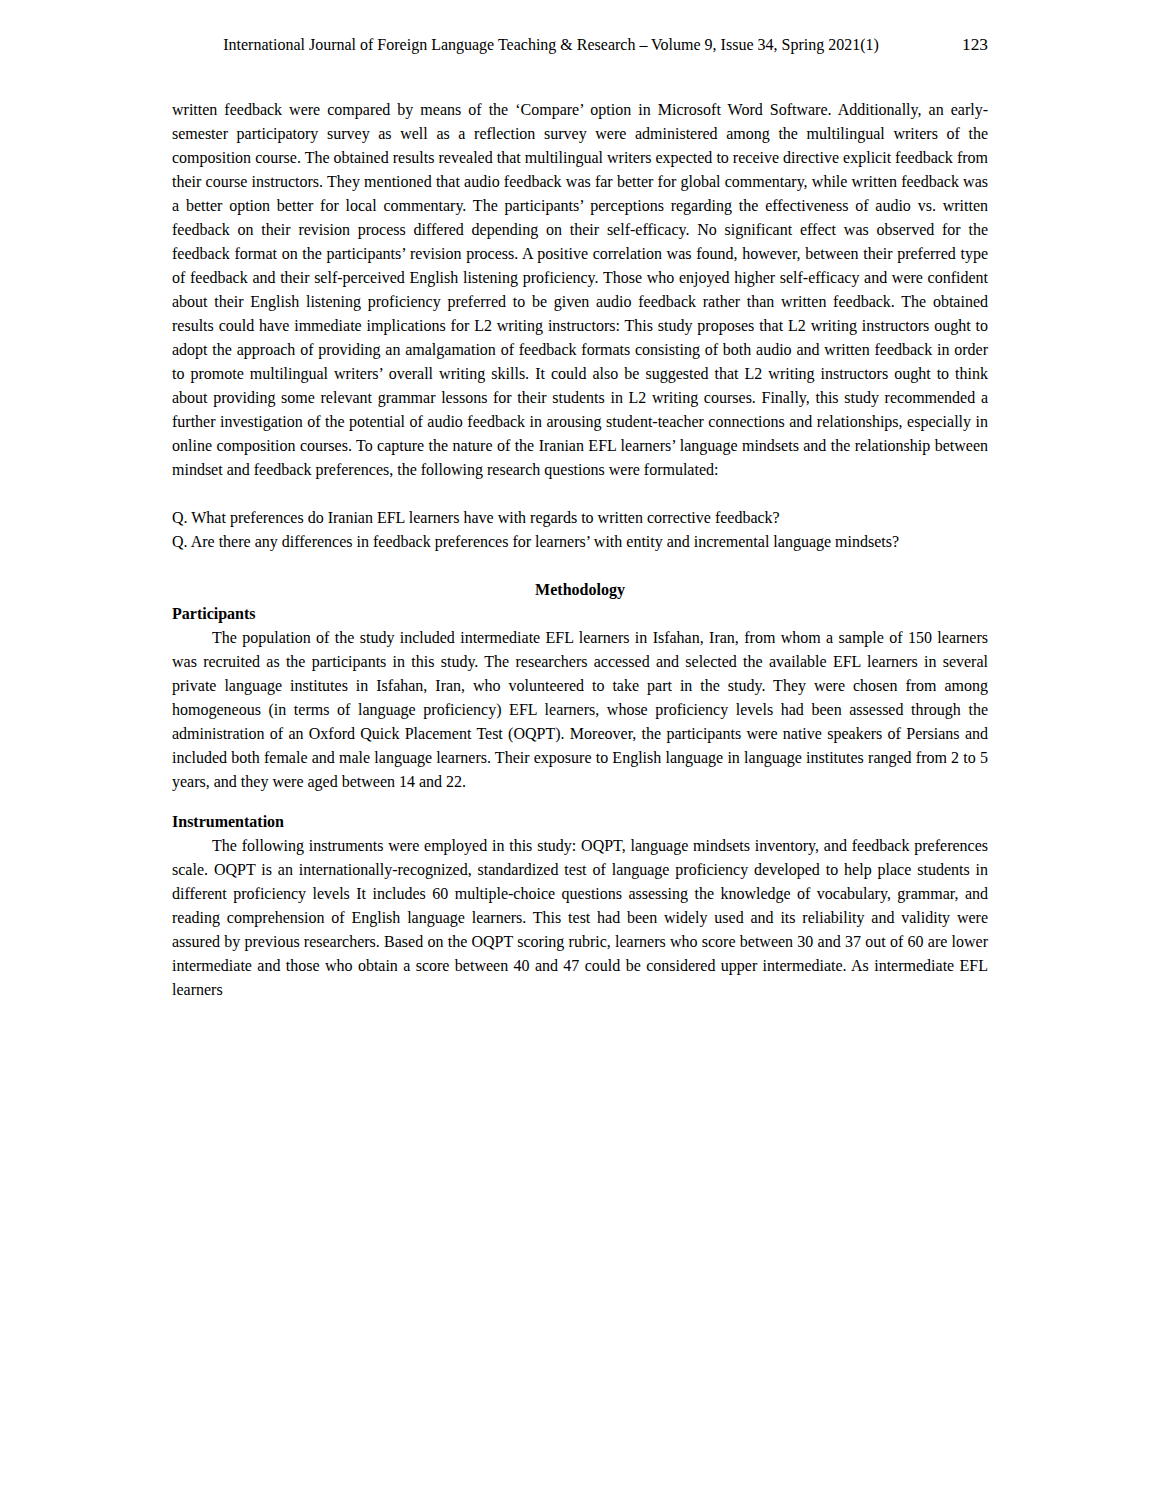International Journal of Foreign Language Teaching & Research – Volume 9, Issue 34, Spring 2021(1)
123
written feedback were compared by means of the ‘Compare’ option in Microsoft Word Software. Additionally, an early-semester participatory survey as well as a reflection survey were administered among the multilingual writers of the composition course. The obtained results revealed that multilingual writers expected to receive directive explicit feedback from their course instructors. They mentioned that audio feedback was far better for global commentary, while written feedback was a better option better for local commentary. The participants’ perceptions regarding the effectiveness of audio vs. written feedback on their revision process differed depending on their self-efficacy. No significant effect was observed for the feedback format on the participants’ revision process. A positive correlation was found, however, between their preferred type of feedback and their self-perceived English listening proficiency. Those who enjoyed higher self-efficacy and were confident about their English listening proficiency preferred to be given audio feedback rather than written feedback. The obtained results could have immediate implications for L2 writing instructors: This study proposes that L2 writing instructors ought to adopt the approach of providing an amalgamation of feedback formats consisting of both audio and written feedback in order to promote multilingual writers’ overall writing skills. It could also be suggested that L2 writing instructors ought to think about providing some relevant grammar lessons for their students in L2 writing courses. Finally, this study recommended a further investigation of the potential of audio feedback in arousing student-teacher connections and relationships, especially in online composition courses. To capture the nature of the Iranian EFL learners’ language mindsets and the relationship between mindset and feedback preferences, the following research questions were formulated:
Q. What preferences do Iranian EFL learners have with regards to written corrective feedback?
Q. Are there any differences in feedback preferences for learners’ with entity and incremental language mindsets?
Methodology
Participants
The population of the study included intermediate EFL learners in Isfahan, Iran, from whom a sample of 150 learners was recruited as the participants in this study. The researchers accessed and selected the available EFL learners in several private language institutes in Isfahan, Iran, who volunteered to take part in the study. They were chosen from among homogeneous (in terms of language proficiency) EFL learners, whose proficiency levels had been assessed through the administration of an Oxford Quick Placement Test (OQPT). Moreover, the participants were native speakers of Persians and included both female and male language learners. Their exposure to English language in language institutes ranged from 2 to 5 years, and they were aged between 14 and 22.
Instrumentation
The following instruments were employed in this study: OQPT, language mindsets inventory, and feedback preferences scale. OQPT is an internationally-recognized, standardized test of language proficiency developed to help place students in different proficiency levels It includes 60 multiple-choice questions assessing the knowledge of vocabulary, grammar, and reading comprehension of English language learners. This test had been widely used and its reliability and validity were assured by previous researchers. Based on the OQPT scoring rubric, learners who score between 30 and 37 out of 60 are lower intermediate and those who obtain a score between 40 and 47 could be considered upper intermediate. As intermediate EFL learners